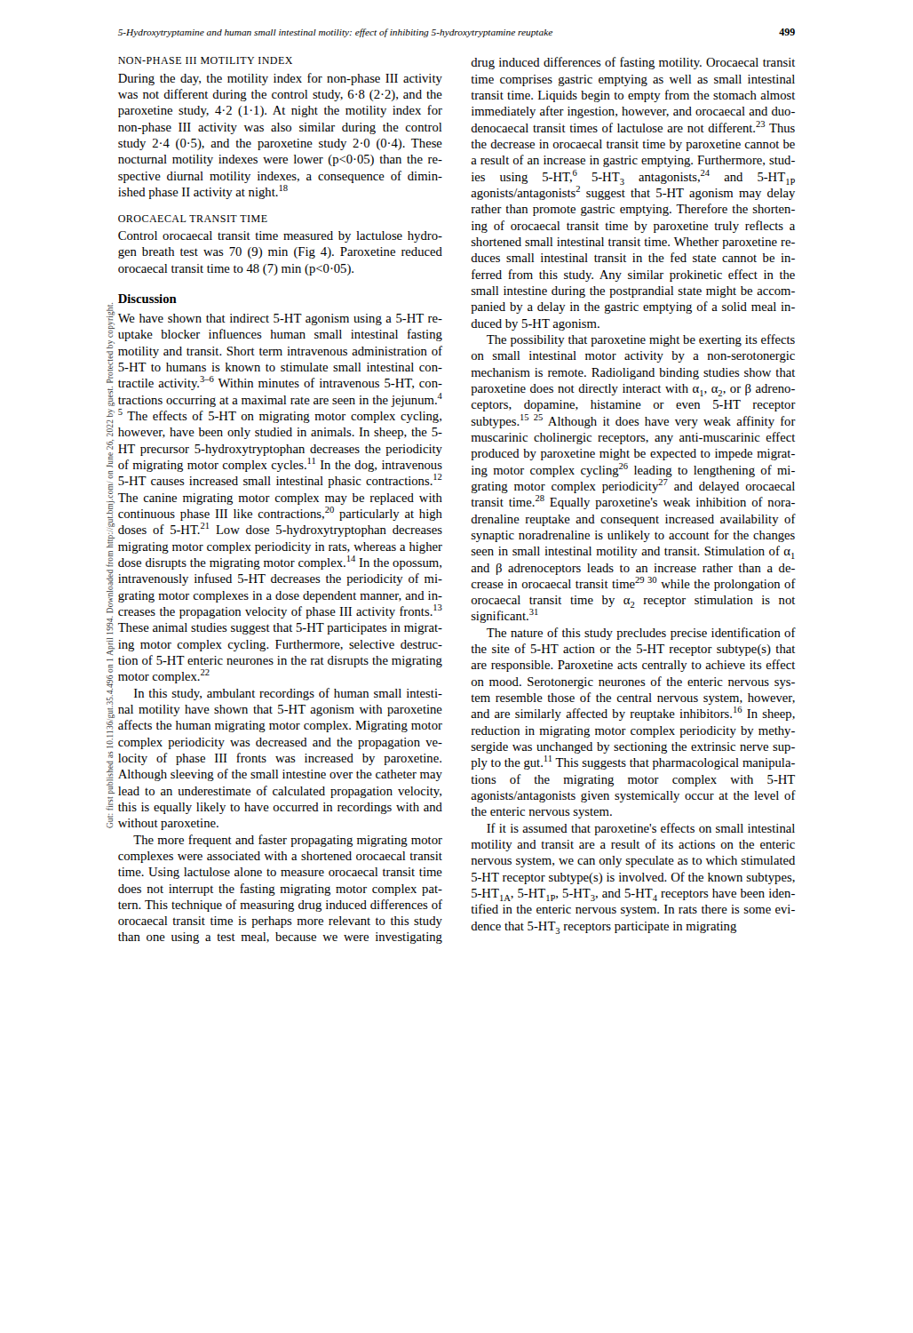5-Hydroxytryptamine and human small intestinal motility: effect of inhibiting 5-hydroxytryptamine reuptake 499
Gut: first published as 10.1136/gut.35.4.496 on 1 April 1994. Downloaded from http://gut.bmj.com/ on June 26, 2022 by guest. Protected by copyright.
Non-phase III motility index
During the day, the motility index for non-phase III activity was not different during the control study, 6·8 (2·2), and the paroxetine study, 4·2 (1·1). At night the motility index for non-phase III activity was also similar during the control study 2·4 (0·5), and the paroxetine study 2·0 (0·4). These nocturnal motility indexes were lower (p<0·05) than the respective diurnal motility indexes, a consequence of diminished phase II activity at night.18
Orocaecal transit time
Control orocaecal transit time measured by lactulose hydrogen breath test was 70 (9) min (Fig 4). Paroxetine reduced orocaecal transit time to 48 (7) min (p<0·05).
Discussion
We have shown that indirect 5-HT agonism using a 5-HT reuptake blocker influences human small intestinal fasting motility and transit. Short term intravenous administration of 5-HT to humans is known to stimulate small intestinal contractile activity.3–6 Within minutes of intravenous 5-HT, contractions occurring at a maximal rate are seen in the jejunum.4 5 The effects of 5-HT on migrating motor complex cycling, however, have been only studied in animals. In sheep, the 5-HT precursor 5-hydroxytryptophan decreases the periodicity of migrating motor complex cycles.11 In the dog, intravenous 5-HT causes increased small intestinal phasic contractions.12 The canine migrating motor complex may be replaced with continuous phase III like contractions,20 particularly at high doses of 5-HT.21 Low dose 5-hydroxytryptophan decreases migrating motor complex periodicity in rats, whereas a higher dose disrupts the migrating motor complex.14 In the opossum, intravenously infused 5-HT decreases the periodicity of migrating motor complexes in a dose dependent manner, and increases the propagation velocity of phase III activity fronts.13 These animal studies suggest that 5-HT participates in migrating motor complex cycling. Furthermore, selective destruction of 5-HT enteric neurones in the rat disrupts the migrating motor complex.22
In this study, ambulant recordings of human small intestinal motility have shown that 5-HT agonism with paroxetine affects the human migrating motor complex. Migrating motor complex periodicity was decreased and the propagation velocity of phase III fronts was increased by paroxetine. Although sleeving of the small intestine over the catheter may lead to an underestimate of calculated propagation velocity, this is equally likely to have occurred in recordings with and without paroxetine.
The more frequent and faster propagating migrating motor complexes were associated with a shortened orocaecal transit time. Using lactulose alone to measure orocaecal transit time does not interrupt the fasting migrating motor complex pattern. This technique of measuring drug induced differences of orocaecal transit time is perhaps more relevant to this study than one using a test meal, because we were investigating drug induced differences of fasting motility. Orocaecal transit time comprises gastric emptying as well as small intestinal transit time. Liquids begin to empty from the stomach almost immediately after ingestion, however, and orocaecal and duodenocaecal transit times of lactulose are not different.23 Thus the decrease in orocaecal transit time by paroxetine cannot be a result of an increase in gastric emptying. Furthermore, studies using 5-HT,6 5-HT3 antagonists,24 and 5-HT1P agonists/antagonists2 suggest that 5-HT agonism may delay rather than promote gastric emptying. Therefore the shortening of orocaecal transit time by paroxetine truly reflects a shortened small intestinal transit time. Whether paroxetine reduces small intestinal transit in the fed state cannot be inferred from this study. Any similar prokinetic effect in the small intestine during the postprandial state might be accompanied by a delay in the gastric emptying of a solid meal induced by 5-HT agonism.
The possibility that paroxetine might be exerting its effects on small intestinal motor activity by a non-serotonergic mechanism is remote. Radioligand binding studies show that paroxetine does not directly interact with α1, α2, or β adrenoceptors, dopamine, histamine or even 5-HT receptor subtypes.15 25 Although it does have very weak affinity for muscarinic cholinergic receptors, any anti-muscarinic effect produced by paroxetine might be expected to impede migrating motor complex cycling26 leading to lengthening of migrating motor complex periodicity27 and delayed orocaecal transit time.28 Equally paroxetine's weak inhibition of noradrenaline reuptake and consequent increased availability of synaptic noradrenaline is unlikely to account for the changes seen in small intestinal motility and transit. Stimulation of α1 and β adrenoceptors leads to an increase rather than a decrease in orocaecal transit time29 30 while the prolongation of orocaecal transit time by α2 receptor stimulation is not significant.31
The nature of this study precludes precise identification of the site of 5-HT action or the 5-HT receptor subtype(s) that are responsible. Paroxetine acts centrally to achieve its effect on mood. Serotonergic neurones of the enteric nervous system resemble those of the central nervous system, however, and are similarly affected by reuptake inhibitors.16 In sheep, reduction in migrating motor complex periodicity by methysergide was unchanged by sectioning the extrinsic nerve supply to the gut.11 This suggests that pharmacological manipulations of the migrating motor complex with 5-HT agonists/antagonists given systemically occur at the level of the enteric nervous system.
If it is assumed that paroxetine's effects on small intestinal motility and transit are a result of its actions on the enteric nervous system, we can only speculate as to which stimulated 5-HT receptor subtype(s) is involved. Of the known subtypes, 5-HT1A, 5-HT1P, 5-HT3, and 5-HT4 receptors have been identified in the enteric nervous system. In rats there is some evidence that 5-HT3 receptors participate in migrating